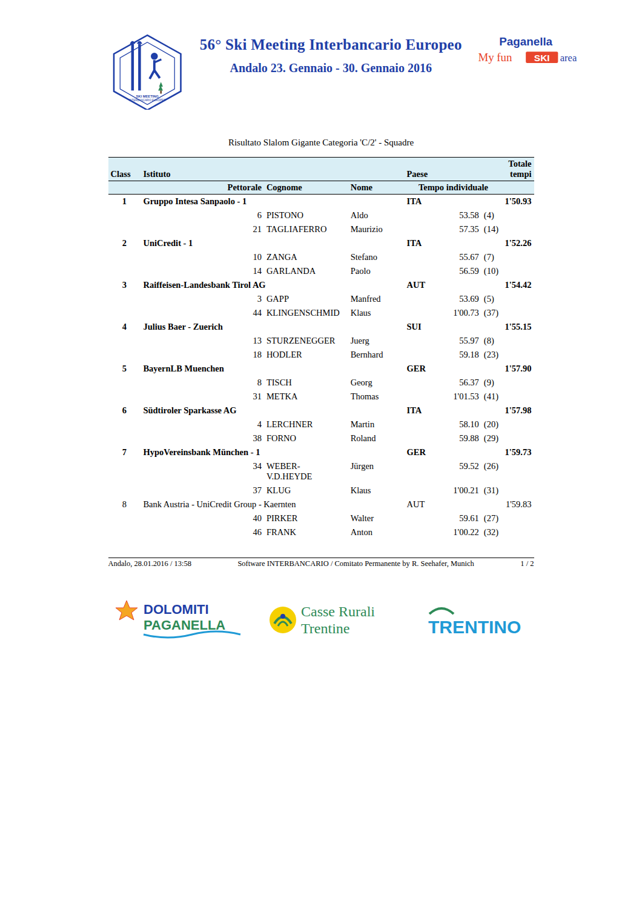SKI MEETING INTERBANCARIO EUROPEO
56° Ski Meeting Interbancario Europeo
Andalo 23. Gennaio - 30. Gennaio 2016
Paganella My fun SKI area
Risultato Slalom Gigante Categoria 'C/2' - Squadre
| Class | Istituto | | | | Paese | | | Totale tempi |
| --- | --- | --- | --- | --- | --- | --- | --- | --- |
| | | Pettorale | Cognome | Nome | Tempo individuale | |
| 1 | Gruppo Intesa Sanpaolo - 1 | ITA | | | 1'50.93 |
| | | 6 | PISTONO | Aldo | | 53.58 | (4) | |
| | | 21 | TAGLIAFERRO | Maurizio | | 57.35 | (14) | |
| 2 | UniCredit - 1 | ITA | | | 1'52.26 |
| | | 10 | ZANGA | Stefano | | 55.67 | (7) | |
| | | 14 | GARLANDA | Paolo | | 56.59 | (10) | |
| 3 | Raiffeisen-Landesbank Tirol AG | AUT | | | 1'54.42 |
| | | 3 | GAPP | Manfred | | 53.69 | (5) | |
| | | 44 | KLINGENSCHMID | Klaus | | 1'00.73 | (37) | |
| 4 | Julius Baer - Zuerich | SUI | | | 1'55.15 |
| | | 13 | STURZENEGGER | Juerg | | 55.97 | (8) | |
| | | 18 | HODLER | Bernhard | | 59.18 | (23) | |
| 5 | BayernLB Muenchen | GER | | | 1'57.90 |
| | | 8 | TISCH | Georg | | 56.37 | (9) | |
| | | 31 | METKA | Thomas | | 1'01.53 | (41) | |
| 6 | Südtiroler Sparkasse AG | ITA | | | 1'57.98 |
| | | 4 | LERCHNER | Martin | | 58.10 | (20) | |
| | | 38 | FORNO | Roland | | 59.88 | (29) | |
| 7 | HypoVereinsbank München - 1 | GER | | | 1'59.73 |
| | | 34 | WEBER-V.D.HEYDE | Jürgen | | 59.52 | (26) | |
| | | 37 | KLUG | Klaus | | 1'00.21 | (31) | |
| 8 | Bank Austria - UniCredit Group - Kaernten | AUT | | | 1'59.83 |
| | | 40 | PIRKER | Walter | | 59.61 | (27) | |
| | | 46 | FRANK | Anton | | 1'00.22 | (32) | |
Andalo, 28.01.2016 / 13:58
Software INTERBANCARIO / Comitato Permanente by R. Seehafer, Munich
1 / 2
DOLOMITI PAGANELLA
Casse Rurali Trentine
TRENTINO